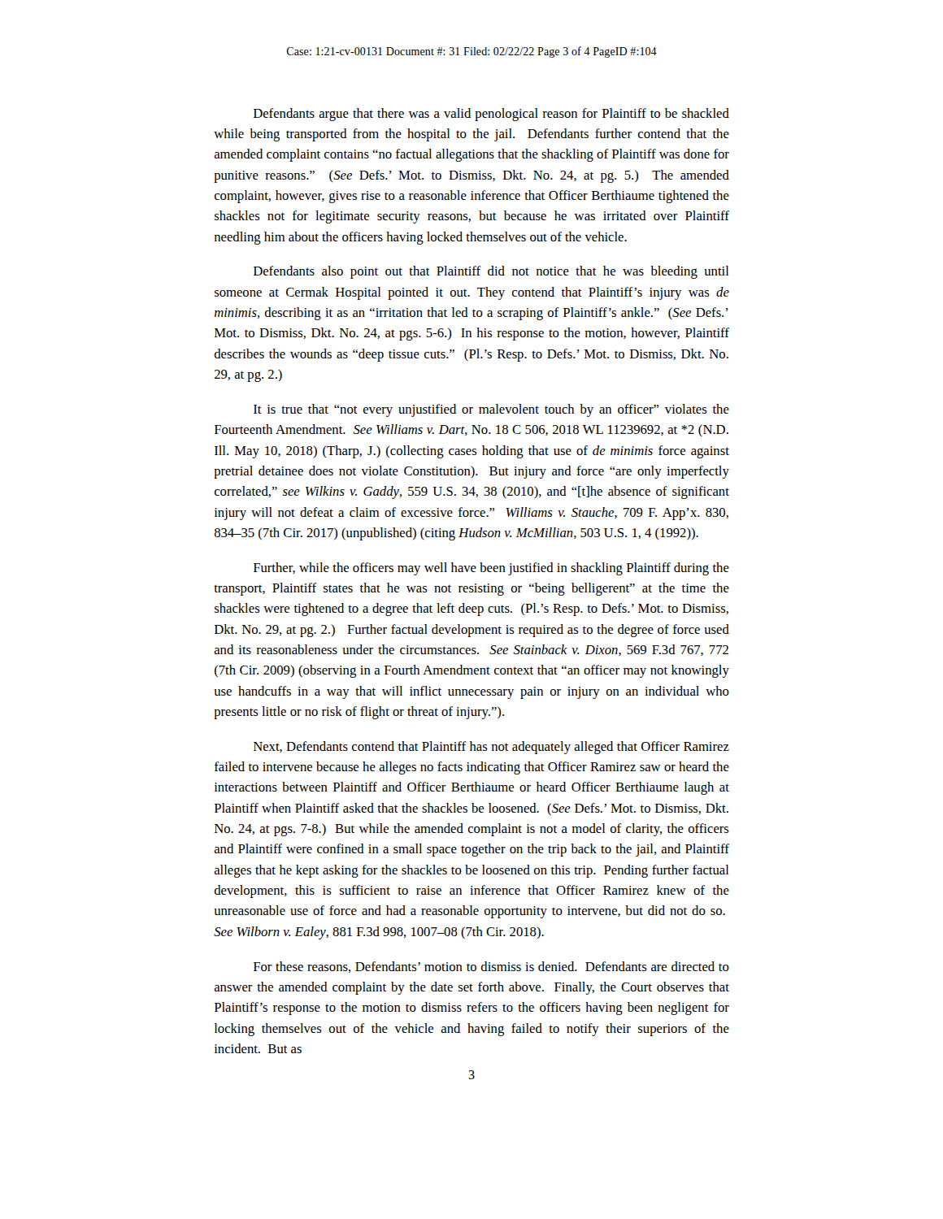Case: 1:21-cv-00131 Document #: 31 Filed: 02/22/22 Page 3 of 4 PageID #:104
Defendants argue that there was a valid penological reason for Plaintiff to be shackled while being transported from the hospital to the jail. Defendants further contend that the amended complaint contains “no factual allegations that the shackling of Plaintiff was done for punitive reasons.” (See Defs.’ Mot. to Dismiss, Dkt. No. 24, at pg. 5.) The amended complaint, however, gives rise to a reasonable inference that Officer Berthiaume tightened the shackles not for legitimate security reasons, but because he was irritated over Plaintiff needling him about the officers having locked themselves out of the vehicle.
Defendants also point out that Plaintiff did not notice that he was bleeding until someone at Cermak Hospital pointed it out. They contend that Plaintiff’s injury was de minimis, describing it as an “irritation that led to a scraping of Plaintiff’s ankle.” (See Defs.’ Mot. to Dismiss, Dkt. No. 24, at pgs. 5-6.) In his response to the motion, however, Plaintiff describes the wounds as “deep tissue cuts.” (Pl.’s Resp. to Defs.’ Mot. to Dismiss, Dkt. No. 29, at pg. 2.)
It is true that “not every unjustified or malevolent touch by an officer” violates the Fourteenth Amendment. See Williams v. Dart, No. 18 C 506, 2018 WL 11239692, at *2 (N.D. Ill. May 10, 2018) (Tharp, J.) (collecting cases holding that use of de minimis force against pretrial detainee does not violate Constitution). But injury and force “are only imperfectly correlated,” see Wilkins v. Gaddy, 559 U.S. 34, 38 (2010), and “[t]he absence of significant injury will not defeat a claim of excessive force.” Williams v. Stauche, 709 F. App’x. 830, 834–35 (7th Cir. 2017) (unpublished) (citing Hudson v. McMillian, 503 U.S. 1, 4 (1992)).
Further, while the officers may well have been justified in shackling Plaintiff during the transport, Plaintiff states that he was not resisting or “being belligerent” at the time the shackles were tightened to a degree that left deep cuts. (Pl.’s Resp. to Defs.’ Mot. to Dismiss, Dkt. No. 29, at pg. 2.) Further factual development is required as to the degree of force used and its reasonableness under the circumstances. See Stainback v. Dixon, 569 F.3d 767, 772 (7th Cir. 2009) (observing in a Fourth Amendment context that “an officer may not knowingly use handcuffs in a way that will inflict unnecessary pain or injury on an individual who presents little or no risk of flight or threat of injury.”).
Next, Defendants contend that Plaintiff has not adequately alleged that Officer Ramirez failed to intervene because he alleges no facts indicating that Officer Ramirez saw or heard the interactions between Plaintiff and Officer Berthiaume or heard Officer Berthiaume laugh at Plaintiff when Plaintiff asked that the shackles be loosened. (See Defs.’ Mot. to Dismiss, Dkt. No. 24, at pgs. 7-8.) But while the amended complaint is not a model of clarity, the officers and Plaintiff were confined in a small space together on the trip back to the jail, and Plaintiff alleges that he kept asking for the shackles to be loosened on this trip. Pending further factual development, this is sufficient to raise an inference that Officer Ramirez knew of the unreasonable use of force and had a reasonable opportunity to intervene, but did not do so. See Wilborn v. Ealey, 881 F.3d 998, 1007–08 (7th Cir. 2018).
For these reasons, Defendants’ motion to dismiss is denied. Defendants are directed to answer the amended complaint by the date set forth above. Finally, the Court observes that Plaintiff’s response to the motion to dismiss refers to the officers having been negligent for locking themselves out of the vehicle and having failed to notify their superiors of the incident. But as
3